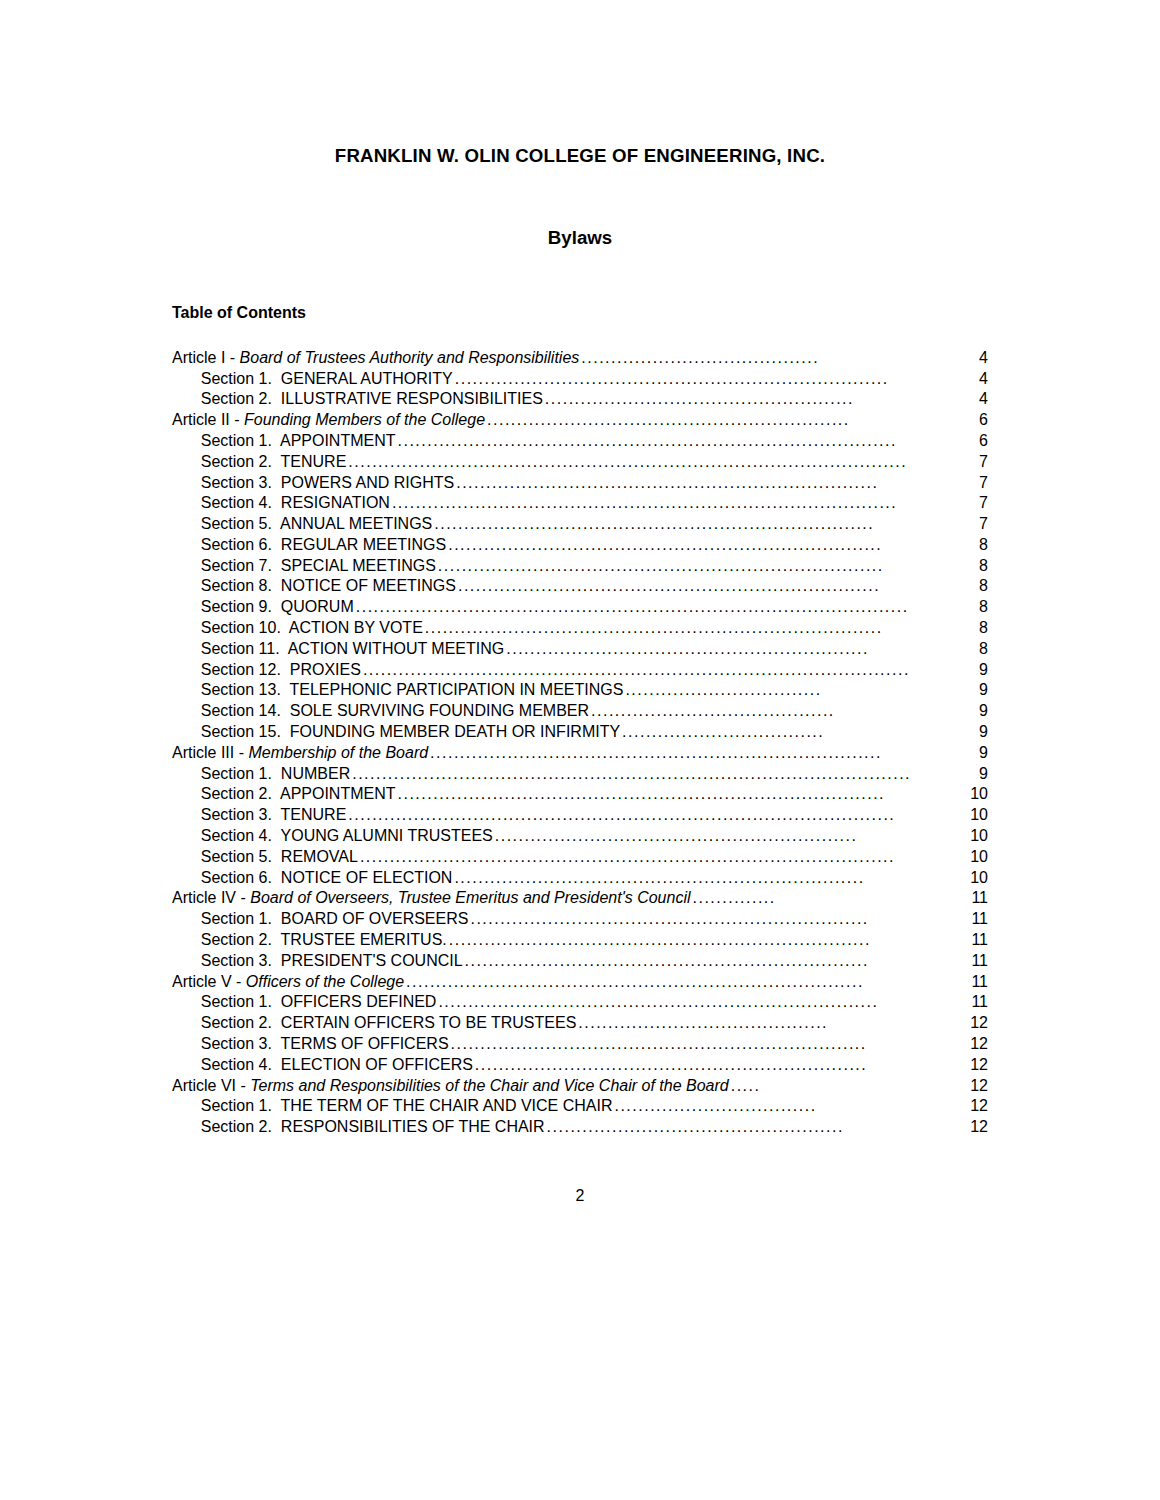FRANKLIN W. OLIN COLLEGE OF ENGINEERING, INC.
Bylaws
Table of Contents
Article I - Board of Trustees Authority and Responsibilities........................................ 4
Section 1. GENERAL AUTHORITY......................................................................... 4
Section 2. ILLUSTRATIVE RESPONSIBILITIES.................................................... 4
Article II - Founding Members of the College............................................................. 6
Section 1. APPOINTMENT.................................................................................... 6
Section 2. TENURE.............................................................................................. 7
Section 3. POWERS AND RIGHTS....................................................................... 7
Section 4. RESIGNATION..................................................................................... 7
Section 5. ANNUAL MEETINGS.......................................................................... 7
Section 6. REGULAR MEETINGS......................................................................... 8
Section 7. SPECIAL MEETINGS........................................................................... 8
Section 8. NOTICE OF MEETINGS....................................................................... 8
Section 9. QUORUM............................................................................................. 8
Section 10. ACTION BY VOTE............................................................................. 8
Section 11. ACTION WITHOUT MEETING............................................................. 8
Section 12. PROXIES............................................................................................ 9
Section 13. TELEPHONIC PARTICIPATION IN MEETINGS................................. 9
Section 14. SOLE SURVIVING FOUNDING MEMBER......................................... 9
Section 15. FOUNDING MEMBER DEATH OR INFIRMITY.................................. 9
Article III - Membership of the Board............................................................................ 9
Section 1. NUMBER.............................................................................................. 9
Section 2. APPOINTMENT.................................................................................. 10
Section 3. TENURE............................................................................................ 10
Section 4. YOUNG ALUMNI TRUSTEES............................................................. 10
Section 5. REMOVAL.......................................................................................... 10
Section 6. NOTICE OF ELECTION..................................................................... 10
Article IV - Board of Overseers, Trustee Emeritus and President's Council.............. 11
Section 1. BOARD OF OVERSEERS................................................................... 11
Section 2. TRUSTEE EMERITUS........................................................................ 11
Section 3. PRESIDENT'S COUNCIL.................................................................... 11
Article V - Officers of the College............................................................................. 11
Section 1. OFFICERS DEFINED.......................................................................... 11
Section 2. CERTAIN OFFICERS TO BE TRUSTEES.......................................... 12
Section 3. TERMS OF OFFICERS...................................................................... 12
Section 4. ELECTION OF OFFICERS.................................................................. 12
Article VI - Terms and Responsibilities of the Chair and Vice Chair of the Board..... 12
Section 1. THE TERM OF THE CHAIR AND VICE CHAIR.................................. 12
Section 2. RESPONSIBILITIES OF THE CHAIR.................................................. 12
2